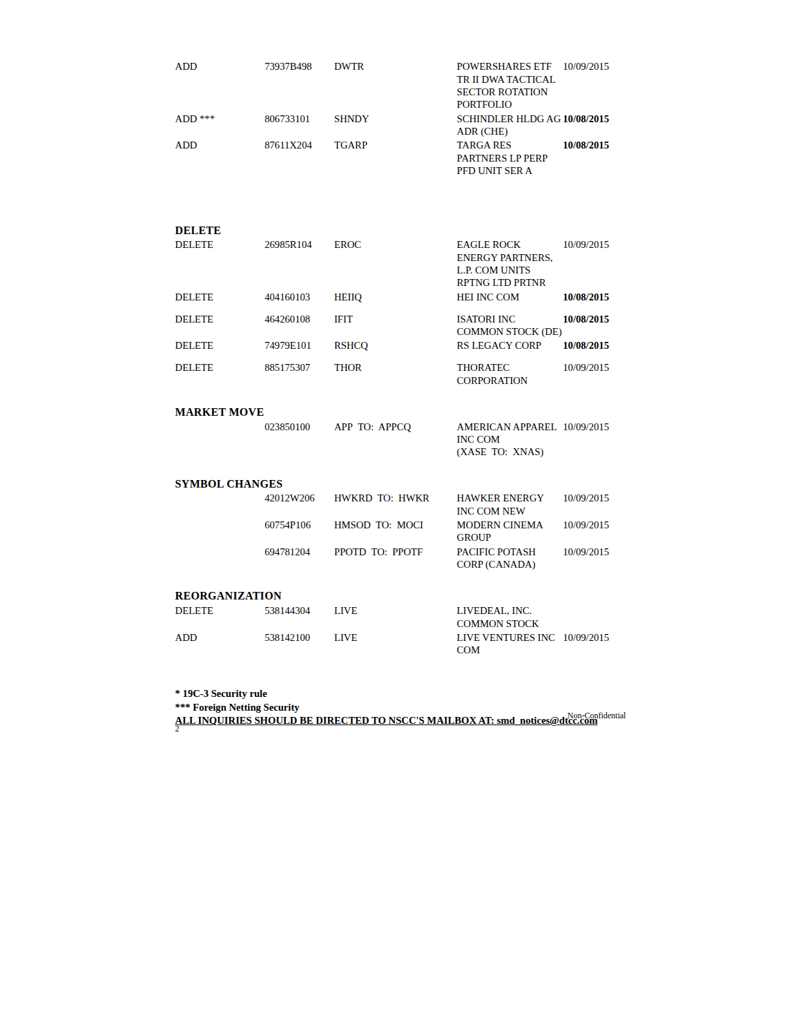| ADD | 73937B498 | DWTR | POWERSHARES ETF TR II DWA TACTICAL SECTOR ROTATION PORTFOLIO | 10/09/2015 |
| ADD *** | 806733101 | SHNDY | SCHINDLER HLDG AG ADR (CHE) | 10/08/2015 |
| ADD | 87611X204 | TGARP | TARGA RES PARTNERS LP PERP PFD UNIT SER A | 10/08/2015 |
DELETE
| DELETE | 26985R104 | EROC | EAGLE ROCK ENERGY PARTNERS, L.P. COM UNITS RPTNG LTD PRTNR | 10/09/2015 |
| DELETE | 404160103 | HEIIQ | HEI INC COM | 10/08/2015 |
| DELETE | 464260108 | IFIT | ISATORI INC COMMON STOCK (DE) | 10/08/2015 |
| DELETE | 74979E101 | RSHCQ | RS LEGACY CORP | 10/08/2015 |
| DELETE | 885175307 | THOR | THORATEC CORPORATION | 10/09/2015 |
MARKET MOVE
| | 023850100 | APP TO: APPCQ | AMERICAN APPAREL INC COM (XASE TO: XNAS) | 10/09/2015 |
SYMBOL CHANGES
| | 42012W206 | HWKRD TO: HWKR | HAWKER ENERGY INC COM NEW | 10/09/2015 |
| | 60754P106 | HMSOD TO: MOCI | MODERN CINEMA GROUP | 10/09/2015 |
| | 694781204 | PPOTD TO: PPOTF | PACIFIC POTASH CORP (CANADA) | 10/09/2015 |
REORGANIZATION
| DELETE | 538144304 | LIVE | LIVEDEAL, INC. COMMON STOCK | |
| ADD | 538142100 | LIVE | LIVE VENTURES INC COM | 10/09/2015 |
* 19C-3 Security rule
*** Foreign Netting Security
ALL INQUIRIES SHOULD BE DIRECTED TO NSCC'S MAILBOX AT: smd_notices@dtcc.com
Non-Confidential
2